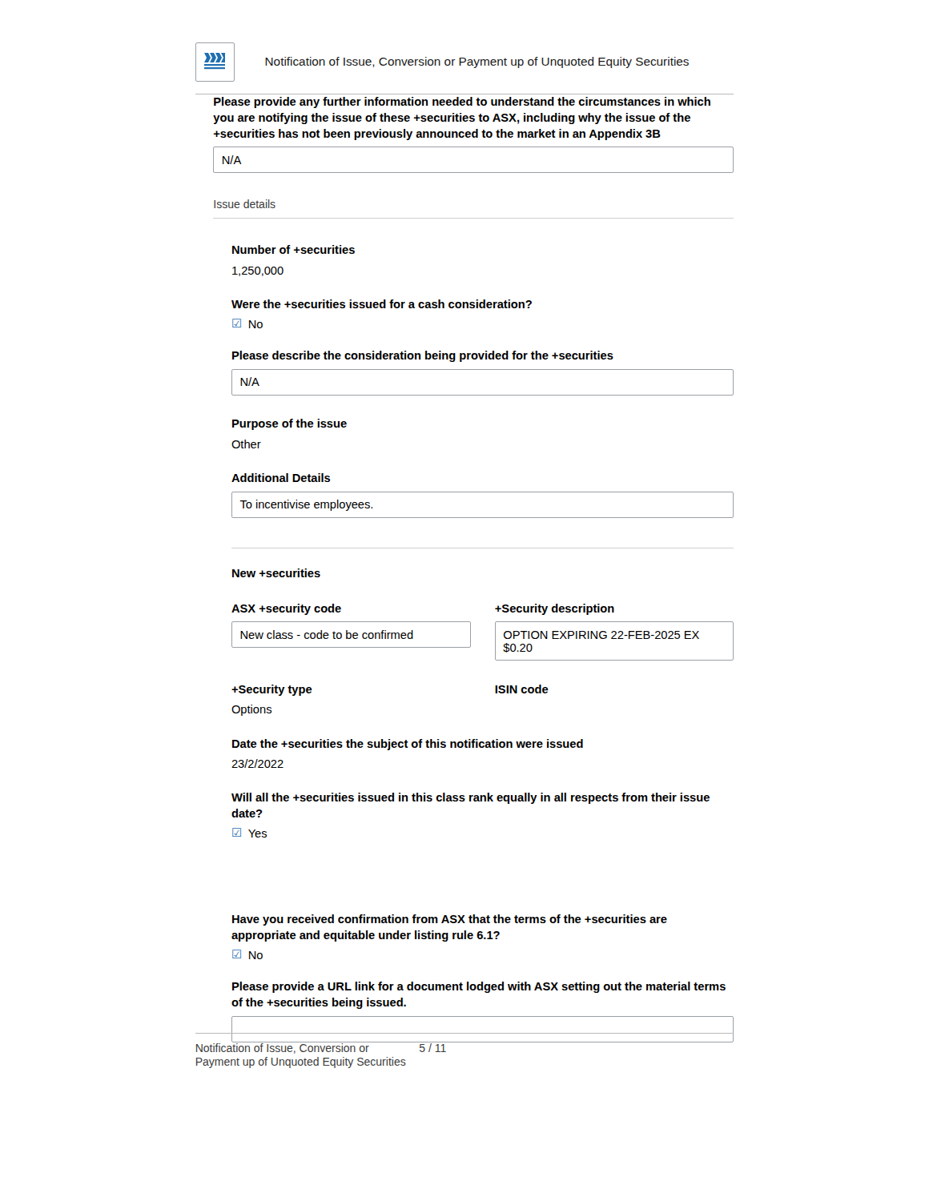Notification of Issue, Conversion or Payment up of Unquoted Equity Securities
Please provide any further information needed to understand the circumstances in which you are notifying the issue of these +securities to ASX, including why the issue of the +securities has not been previously announced to the market in an Appendix 3B
N/A
Issue details
Number of +securities
1,250,000
Were the +securities issued for a cash consideration?
☑No
Please describe the consideration being provided for the +securities
N/A
Purpose of the issue
Other
Additional Details
To incentivise employees.
New +securities
ASX +security code
New class - code to be confirmed
+Security description
OPTION EXPIRING 22-FEB-2025 EX $0.20
+Security type
Options
ISIN code
Date the +securities the subject of this notification were issued
23/2/2022
Will all the +securities issued in this class rank equally in all respects from their issue date?
☑Yes
Have you received confirmation from ASX that the terms of the +securities are appropriate and equitable under listing rule 6.1?
☑No
Please provide a URL link for a document lodged with ASX setting out the material terms of the +securities being issued.
Notification of Issue, Conversion or Payment up of Unquoted Equity Securities
5 / 11